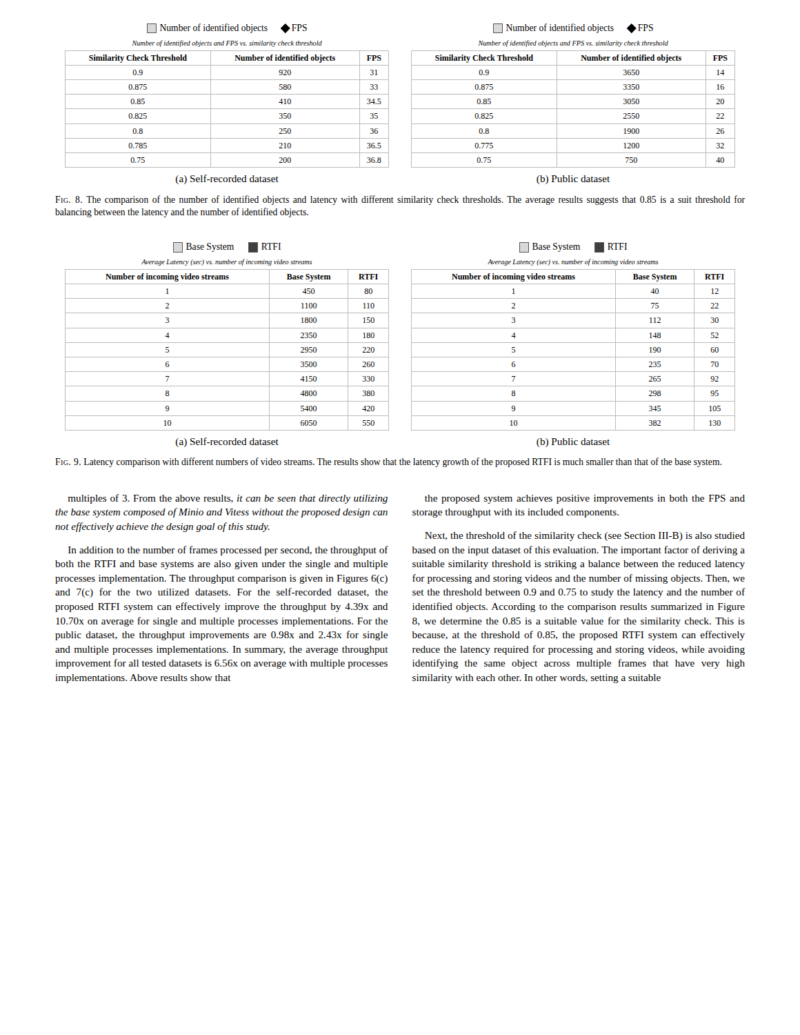Number of identified objects FPS
Number of identified objects and FPS vs. similarity check threshold
| Similarity Check Threshold | Number of identified objects | FPS |
| --- | --- | --- |
| 0.9 | 920 | 31 |
| 0.875 | 580 | 33 |
| 0.85 | 410 | 34.5 |
| 0.825 | 350 | 35 |
| 0.8 | 250 | 36 |
| 0.785 | 210 | 36.5 |
| 0.75 | 200 | 36.8 |
(a) Self-recorded dataset
Number of identified objects FPS
Number of identified objects and FPS vs. similarity check threshold
| Similarity Check Threshold | Number of identified objects | FPS |
| --- | --- | --- |
| 0.9 | 3650 | 14 |
| 0.875 | 3350 | 16 |
| 0.85 | 3050 | 20 |
| 0.825 | 2550 | 22 |
| 0.8 | 1900 | 26 |
| 0.775 | 1200 | 32 |
| 0.75 | 750 | 40 |
(b) Public dataset
Fig. 8. The comparison of the number of identified objects and latency with different similarity check thresholds. The average results suggests that 0.85 is a suit threshold for balancing between the latency and the number of identified objects.
Base System RTFI
Average Latency (sec) vs. number of incoming video streams
| Number of incoming video streams | Base System | RTFI |
| --- | --- | --- |
| 1 | 450 | 80 |
| 2 | 1100 | 110 |
| 3 | 1800 | 150 |
| 4 | 2350 | 180 |
| 5 | 2950 | 220 |
| 6 | 3500 | 260 |
| 7 | 4150 | 330 |
| 8 | 4800 | 380 |
| 9 | 5400 | 420 |
| 10 | 6050 | 550 |
(a) Self-recorded dataset
Base System RTFI
Average Latency (sec) vs. number of incoming video streams
| Number of incoming video streams | Base System | RTFI |
| --- | --- | --- |
| 1 | 40 | 12 |
| 2 | 75 | 22 |
| 3 | 112 | 30 |
| 4 | 148 | 52 |
| 5 | 190 | 60 |
| 6 | 235 | 70 |
| 7 | 265 | 92 |
| 8 | 298 | 95 |
| 9 | 345 | 105 |
| 10 | 382 | 130 |
(b) Public dataset
Fig. 9. Latency comparison with different numbers of video streams. The results show that the latency growth of the proposed RTFI is much smaller than that of the base system.
multiples of 3. From the above results, it can be seen that directly utilizing the base system composed of Minio and Vitess without the proposed design can not effectively achieve the design goal of this study.
In addition to the number of frames processed per second, the throughput of both the RTFI and base systems are also given under the single and multiple processes implementation. The throughput comparison is given in Figures 6(c) and 7(c) for the two utilized datasets. For the self-recorded dataset, the proposed RTFI system can effectively improve the throughput by 4.39x and 10.70x on average for single and multiple processes implementations. For the public dataset, the throughput improvements are 0.98x and 2.43x for single and multiple processes implementations. In summary, the average throughput improvement for all tested datasets is 6.56x on average with multiple processes implementations. Above results show that
the proposed system achieves positive improvements in both the FPS and storage throughput with its included components.
Next, the threshold of the similarity check (see Section III-B) is also studied based on the input dataset of this evaluation. The important factor of deriving a suitable similarity threshold is striking a balance between the reduced latency for processing and storing videos and the number of missing objects. Then, we set the threshold between 0.9 and 0.75 to study the latency and the number of identified objects. According to the comparison results summarized in Figure 8, we determine the 0.85 is a suitable value for the similarity check. This is because, at the threshold of 0.85, the proposed RTFI system can effectively reduce the latency required for processing and storing videos, while avoiding identifying the same object across multiple frames that have very high similarity with each other. In other words, setting a suitable